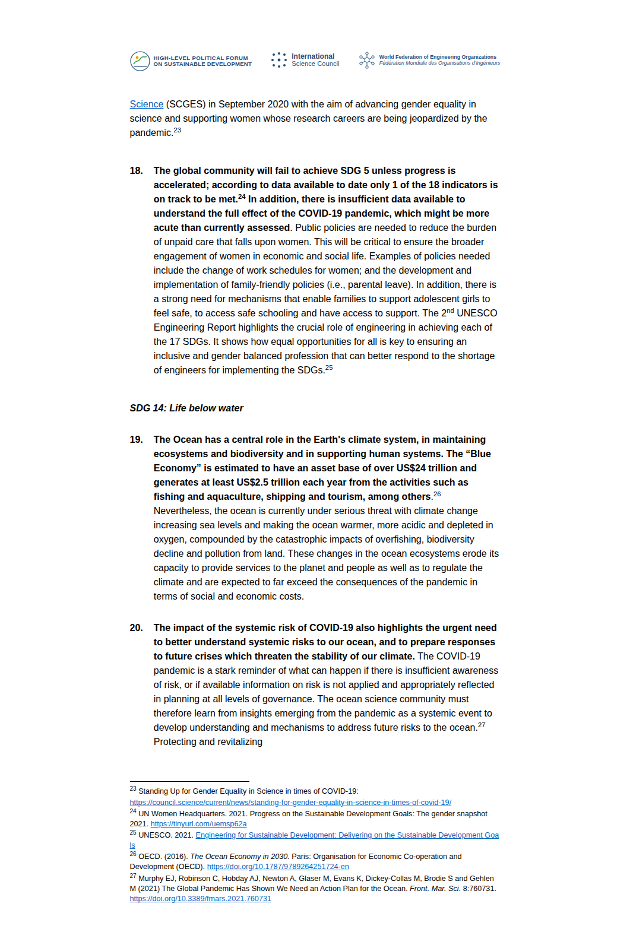HIGH-LEVEL POLITICAL FORUM
ON SUSTAINABLE DEVELOPMENT
International
Science Council
World Federation of Engineering Organizations
Fédération Mondiale des Organisations d'Ingénieurs
Science (SCGES) in September 2020 with the aim of advancing gender equality in science and supporting women whose research careers are being jeopardized by the pandemic.23
18.
The global community will fail to achieve SDG 5 unless progress is accelerated; according to data available to date only 1 of the 18 indicators is on track to be met.24 In addition, there is insufficient data available to understand the full effect of the COVID-19 pandemic, which might be more acute than currently assessed. Public policies are needed to reduce the burden of unpaid care that falls upon women. This will be critical to ensure the broader engagement of women in economic and social life. Examples of policies needed include the change of work schedules for women; and the development and implementation of family-friendly policies (i.e., parental leave). In addition, there is a strong need for mechanisms that enable families to support adolescent girls to feel safe, to access safe schooling and have access to support. The 2nd UNESCO Engineering Report highlights the crucial role of engineering in achieving each of the 17 SDGs. It shows how equal opportunities for all is key to ensuring an inclusive and gender balanced profession that can better respond to the shortage of engineers for implementing the SDGs.25
SDG 14: Life below water
19.
The Ocean has a central role in the Earth's climate system, in maintaining ecosystems and biodiversity and in supporting human systems. The “Blue Economy” is estimated to have an asset base of over US$24 trillion and generates at least US$2.5 trillion each year from the activities such as fishing and aquaculture, shipping and tourism, among others.26 Nevertheless, the ocean is currently under serious threat with climate change increasing sea levels and making the ocean warmer, more acidic and depleted in oxygen, compounded by the catastrophic impacts of overfishing, biodiversity decline and pollution from land. These changes in the ocean ecosystems erode its capacity to provide services to the planet and people as well as to regulate the climate and are expected to far exceed the consequences of the pandemic in terms of social and economic costs.
20.
The impact of the systemic risk of COVID-19 also highlights the urgent need to better understand systemic risks to our ocean, and to prepare responses to future crises which threaten the stability of our climate. The COVID-19 pandemic is a stark reminder of what can happen if there is insufficient awareness of risk, or if available information on risk is not applied and appropriately reflected in planning at all levels of governance. The ocean science community must therefore learn from insights emerging from the pandemic as a systemic event to develop understanding and mechanisms to address future risks to the ocean.27 Protecting and revitalizing
23 Standing Up for Gender Equality in Science in times of COVID-19:
https://council.science/current/news/standing-for-gender-equality-in-science-in-times-of-covid-19/
24 UN Women Headquarters. 2021. Progress on the Sustainable Development Goals: The gender snapshot 2021. https://tinyurl.com/uemsp62a
25 UNESCO. 2021. Engineering for Sustainable Development: Delivering on the Sustainable Development Goals
26 OECD. (2016). The Ocean Economy in 2030. Paris: Organisation for Economic Co-operation and Development (OECD). https://doi.org/10.1787/9789264251724-en
27 Murphy EJ, Robinson C, Hobday AJ, Newton A, Glaser M, Evans K, Dickey-Collas M, Brodie S and Gehlen M (2021) The Global Pandemic Has Shown We Need an Action Plan for the Ocean. Front. Mar. Sci. 8:760731. https://doi.org/10.3389/fmars.2021.760731